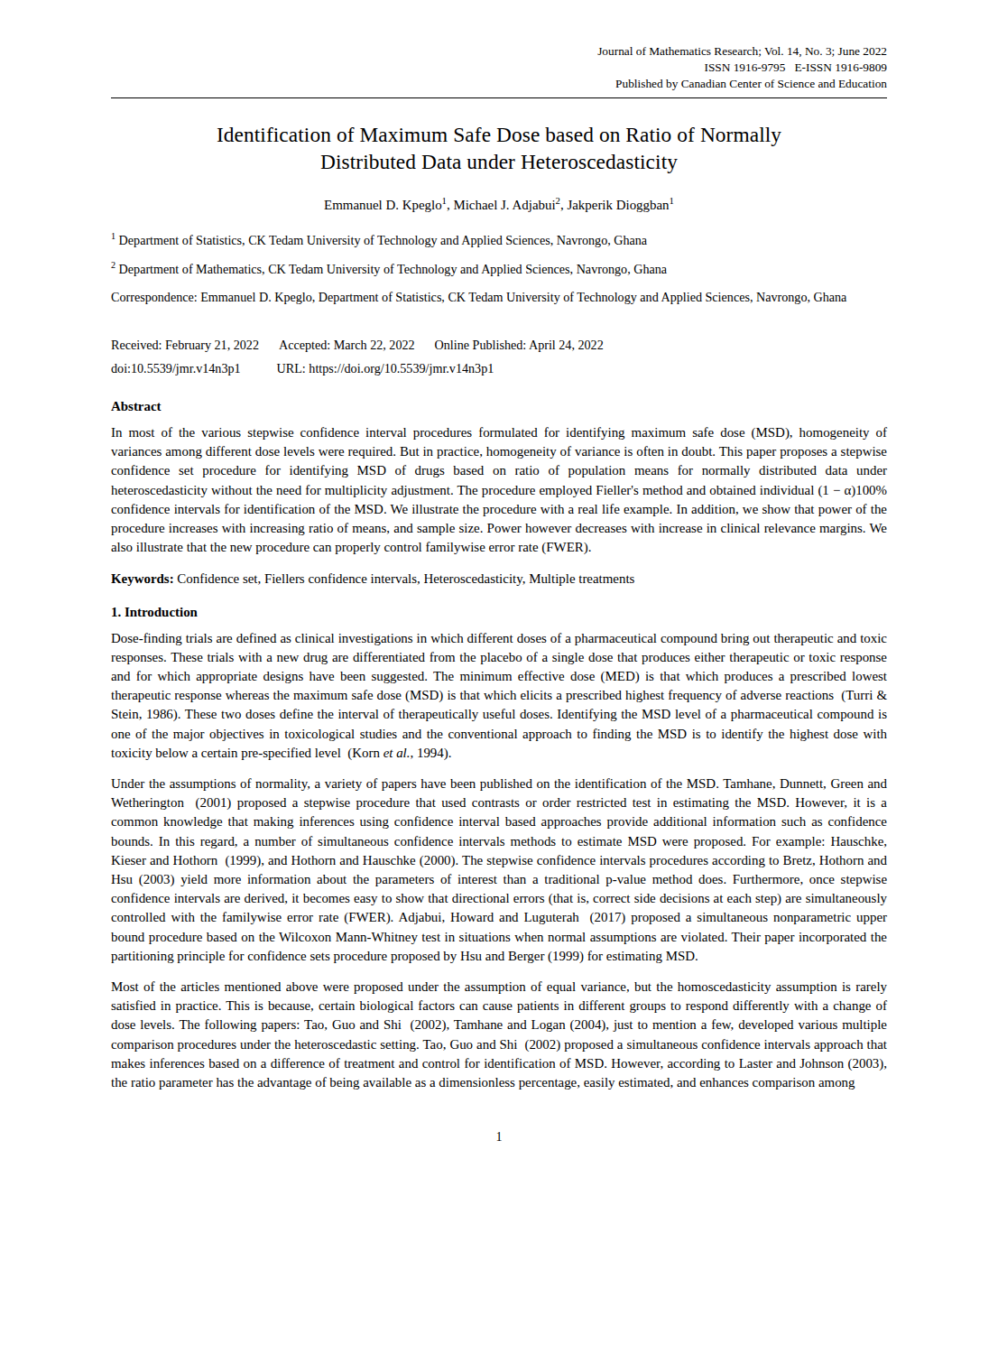Journal of Mathematics Research; Vol. 14, No. 3; June 2022 ISSN 1916-9795 E-ISSN 1916-9809 Published by Canadian Center of Science and Education
Identification of Maximum Safe Dose based on Ratio of Normally
Distributed Data under Heteroscedasticity
Emmanuel D. Kpeglo1, Michael J. Adjabui2, Jakperik Dioggban1
1 Department of Statistics, CK Tedam University of Technology and Applied Sciences, Navrongo, Ghana
2 Department of Mathematics, CK Tedam University of Technology and Applied Sciences, Navrongo, Ghana
Correspondence: Emmanuel D. Kpeglo, Department of Statistics, CK Tedam University of Technology and Applied Sciences, Navrongo, Ghana
Received: February 21, 2022 Accepted: March 22, 2022 Online Published: April 24, 2022
doi:10.5539/jmr.v14n3p1 URL: https://doi.org/10.5539/jmr.v14n3p1
Abstract
In most of the various stepwise confidence interval procedures formulated for identifying maximum safe dose (MSD), homogeneity of variances among different dose levels were required. But in practice, homogeneity of variance is often in doubt. This paper proposes a stepwise confidence set procedure for identifying MSD of drugs based on ratio of population means for normally distributed data under heteroscedasticity without the need for multiplicity adjustment. The procedure employed Fieller's method and obtained individual (1 − α)100% confidence intervals for identification of the MSD. We illustrate the procedure with a real life example. In addition, we show that power of the procedure increases with increasing ratio of means, and sample size. Power however decreases with increase in clinical relevance margins. We also illustrate that the new procedure can properly control familywise error rate (FWER).
Keywords: Confidence set, Fiellers confidence intervals, Heteroscedasticity, Multiple treatments
1. Introduction
Dose-finding trials are defined as clinical investigations in which different doses of a pharmaceutical compound bring out therapeutic and toxic responses. These trials with a new drug are differentiated from the placebo of a single dose that produces either therapeutic or toxic response and for which appropriate designs have been suggested. The minimum effective dose (MED) is that which produces a prescribed lowest therapeutic response whereas the maximum safe dose (MSD) is that which elicits a prescribed highest frequency of adverse reactions (Turri & Stein, 1986). These two doses define the interval of therapeutically useful doses. Identifying the MSD level of a pharmaceutical compound is one of the major objectives in toxicological studies and the conventional approach to finding the MSD is to identify the highest dose with toxicity below a certain pre-specified level (Korn et al., 1994).
Under the assumptions of normality, a variety of papers have been published on the identification of the MSD. Tamhane, Dunnett, Green and Wetherington (2001) proposed a stepwise procedure that used contrasts or order restricted test in estimating the MSD. However, it is a common knowledge that making inferences using confidence interval based approaches provide additional information such as confidence bounds. In this regard, a number of simultaneous confidence intervals methods to estimate MSD were proposed. For example: Hauschke, Kieser and Hothorn (1999), and Hothorn and Hauschke (2000). The stepwise confidence intervals procedures according to Bretz, Hothorn and Hsu (2003) yield more information about the parameters of interest than a traditional p-value method does. Furthermore, once stepwise confidence intervals are derived, it becomes easy to show that directional errors (that is, correct side decisions at each step) are simultaneously controlled with the familywise error rate (FWER). Adjabui, Howard and Luguterah (2017) proposed a simultaneous nonparametric upper bound procedure based on the Wilcoxon Mann-Whitney test in situations when normal assumptions are violated. Their paper incorporated the partitioning principle for confidence sets procedure proposed by Hsu and Berger (1999) for estimating MSD.
Most of the articles mentioned above were proposed under the assumption of equal variance, but the homoscedasticity assumption is rarely satisfied in practice. This is because, certain biological factors can cause patients in different groups to respond differently with a change of dose levels. The following papers: Tao, Guo and Shi (2002), Tamhane and Logan (2004), just to mention a few, developed various multiple comparison procedures under the heteroscedastic setting. Tao, Guo and Shi (2002) proposed a simultaneous confidence intervals approach that makes inferences based on a difference of treatment and control for identification of MSD. However, according to Laster and Johnson (2003), the ratio parameter has the advantage of being available as a dimensionless percentage, easily estimated, and enhances comparison among
1